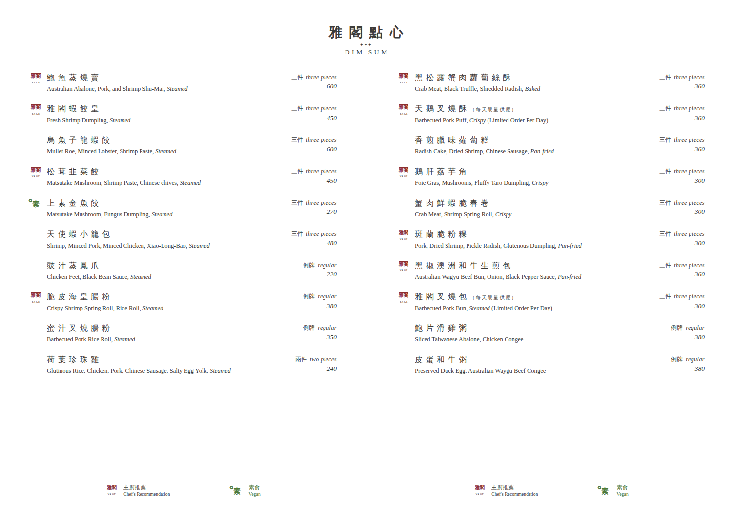雅閣點心
✦✦✦
DIM SUM
雅閣YA GE
鮑魚蒸燒賣
Australian Abalone, Pork, and Shrimp Shu-Mai, Steamed
三件 three pieces
600
雅閣YA GE
雅閣蝦餃皇
Fresh Shrimp Dumpling, Steamed
三件 three pieces
450
烏魚子龍蝦餃
Mullet Roe, Minced Lobster, Shrimp Paste, Steamed
三件 three pieces
600
雅閣YA GE
松茸韭菜餃
Matsutake Mushroom, Shrimp Paste, Chinese chives, Steamed
三件 three pieces
450
✿素
上素金魚餃
Matsutake Mushroom, Fungus Dumpling, Steamed
三件 three pieces
270
天使蝦小籠包
Shrimp, Minced Pork, Minced Chicken, Xiao-Long-Bao, Steamed
三件 three pieces
480
豉汁蒸鳳爪
Chicken Feet, Black Bean Sauce, Steamed
例牌 regular
220
雅閣YA GE
脆皮海皇腸粉
Crispy Shrimp Spring Roll, Rice Roll, Steamed
例牌 regular
380
蜜汁叉燒腸粉
Barbecued Pork Rice Roll, Steamed
例牌 regular
350
荷葉珍珠雞
Glutinous Rice, Chicken, Pork, Chinese Sausage, Salty Egg Yolk, Steamed
兩件 two pieces
240
雅閣YA GE
黑松露蟹肉蘿蔔絲酥
Crab Meat, Black Truffle, Shredded Radish, Baked
三件 three pieces
360
雅閣YA GE
天鵝叉燒酥（每天限量供應）
Barbecued Pork Puff, Crispy (Limited Order Per Day)
三件 three pieces
360
香煎臘味蘿蔔糕
Radish Cake, Dried Shrimp, Chinese Sausage, Pan-fried
三件 three pieces
360
雅閣YA GE
鵝肝荔芋角
Foie Gras, Mushrooms, Fluffy Taro Dumpling, Crispy
三件 three pieces
300
蟹肉鮮蝦脆春卷
Crab Meat, Shrimp Spring Roll, Crispy
三件 three pieces
300
雅閣YA GE
斑蘭脆粉粿
Pork, Dried Shrimp, Pickle Radish, Glutenous Dumpling, Pan-fried
三件 three pieces
300
雅閣YA GE
黑椒澳洲和牛生煎包
Australian Wagyu Beef Bun, Onion, Black Pepper Sauce, Pan-fried
三件 three pieces
360
雅閣YA GE
雅閣叉燒包（每天限量供應）
Barbecued Pork Bun, Steamed (Limited Order Per Day)
三件 three pieces
300
鮑片滑雞粥
Sliced Taiwanese Abalone, Chicken Congee
例牌 regular
380
皮蛋和牛粥
Preserved Duck Egg, Australian Waygu Beef Congee
例牌 regular
380
雅閣YA GE
主廚推薦
Chef's Recommendation
✿素
素食
Vegan
雅閣YA GE
主廚推薦
Chef's Recommendation
✿素
素食
Vegan